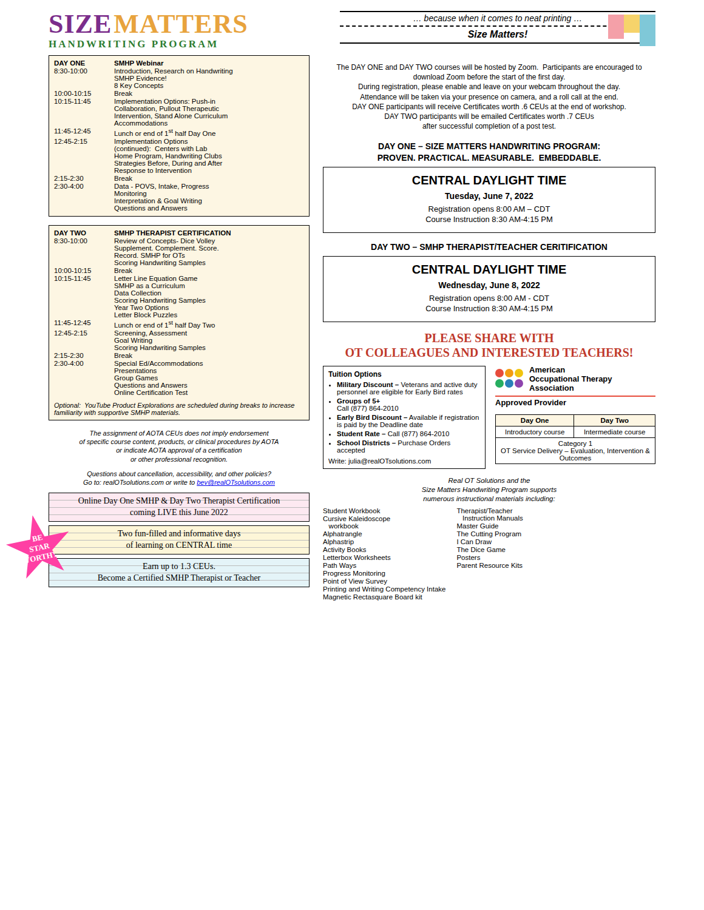SIZE MATTERS
HANDWRITING PROGRAM
… because when it comes to neat printing …
Size Matters!
| DAY ONE | SMHP Webinar |
| 8:30-10:00 | Introduction, Research on Handwriting SMHP Evidence! 8 Key Concepts |
| 10:00-10:15 | Break |
| 10:15-11:45 | Implementation Options: Push-in Collaboration, Pullout Therapeutic Intervention, Stand Alone Curriculum Accommodations |
| 11:45-12:45 | Lunch or end of 1 st half Day One |
| 12:45-2:15 | Implementation Options (continued): Centers with Lab Home Program, Handwriting Clubs Strategies Before, During and After Response to Intervention |
| 2:15-2:30 | Break |
| 2:30-4:00 | Data - POVS, Intake, Progress Monitoring Interpretation & Goal Writing Questions and Answers |
| DAY TWO | SMHP THERAPIST CERTIFICATION |
| 8:30-10:00 | Review of Concepts- Dice Volley Supplement. Complement. Score. Record. SMHP for OTs Scoring Handwriting Samples |
| 10:00-10:15 | Break |
| 10:15-11:45 | Letter Line Equation Game SMHP as a Curriculum Data Collection Scoring Handwriting Samples Year Two Options Letter Block Puzzles |
| 11:45-12:45 | Lunch or end of 1 st half Day Two |
| 12:45-2:15 | Screening, Assessment Goal Writing Scoring Handwriting Samples |
| 2:15-2:30 | Break |
| 2:30-4:00 | Special Ed/Accommodations Presentations Group Games Questions and Answers Online Certification Test |
Optional: YouTube Product Explorations are scheduled during breaks to increase familiarity with supportive SMHP materials.
The assignment of AOTA CEUs does not imply endorsement
of specific course content, products, or clinical procedures by AOTA
or indicate AOTA approval of a certification
or other professional recognition.
Questions about cancellation, accessibility, and other policies?
Go to: realOTsolutions.com or write to bev@realOTsolutions.com
Online Day One SMHP & Day Two Therapist Certification
coming LIVE this June 2022
Two fun-filled and informative days
of learning on CENTRAL time
Earn up to 1.3 CEUs.
Become a Certified SMHP Therapist or Teacher
BE
STAR
WORTHY!
The DAY ONE and DAY TWO courses will be hosted by Zoom. Participants are encouraged to download Zoom before the start of the first day.
During registration, please enable and leave on your webcam throughout the day.
Attendance will be taken via your presence on camera, and a roll call at the end.
DAY ONE participants will receive Certificates worth .6 CEUs at the end of workshop.
DAY TWO participants will be emailed Certificates worth .7 CEUs
after successful completion of a post test.
DAY ONE – SIZE MATTERS HANDWRITING PROGRAM:
PROVEN. PRACTICAL. MEASURABLE. EMBEDDABLE.
CENTRAL DAYLIGHT TIME
Tuesday, June 7, 2022
Registration opens 8:00 AM – CDT
Course Instruction 8:30 AM-4:15 PM
DAY TWO – SMHP THERAPIST/TEACHER CERITIFICATION
CENTRAL DAYLIGHT TIME
Wednesday, June 8, 2022
Registration opens 8:00 AM - CDT
Course Instruction 8:30 AM-4:15 PM
PLEASE SHARE WITH
OT COLLEAGUES AND INTERESTED TEACHERS!
Tuition Options
Military Discount – Veterans and active duty personnel are eligible for Early Bird rates
Groups of 5+
Call (877) 864-2010
Early Bird Discount – Available if registration is paid by the Deadline date
Student Rate – Call (877) 864-2010
School Districts – Purchase Orders accepted
Write: julia@realOTsolutions.com
American
Occupational Therapy
Association
Approved Provider
| Day One | Day Two |
| --- | --- |
| Introductory course | Intermediate course |
| Category 1 OT Service Delivery – Evaluation, Intervention & Outcomes |
Real OT Solutions and the
Size Matters Handwriting Program supports
numerous instructional materials including:
Student Workbook
Cursive Kaleidoscope
workbook
Alphatrangle
Alphastrip
Activity Books
Letterbox Worksheets
Path Ways
Progress Monitoring
Point of View Survey
Printing and Writing Competency Intake
Magnetic Rectasquare Board kit
Therapist/Teacher
Instruction Manuals
Master Guide
The Cutting Program
I Can Draw
The Dice Game
Posters
Parent Resource Kits